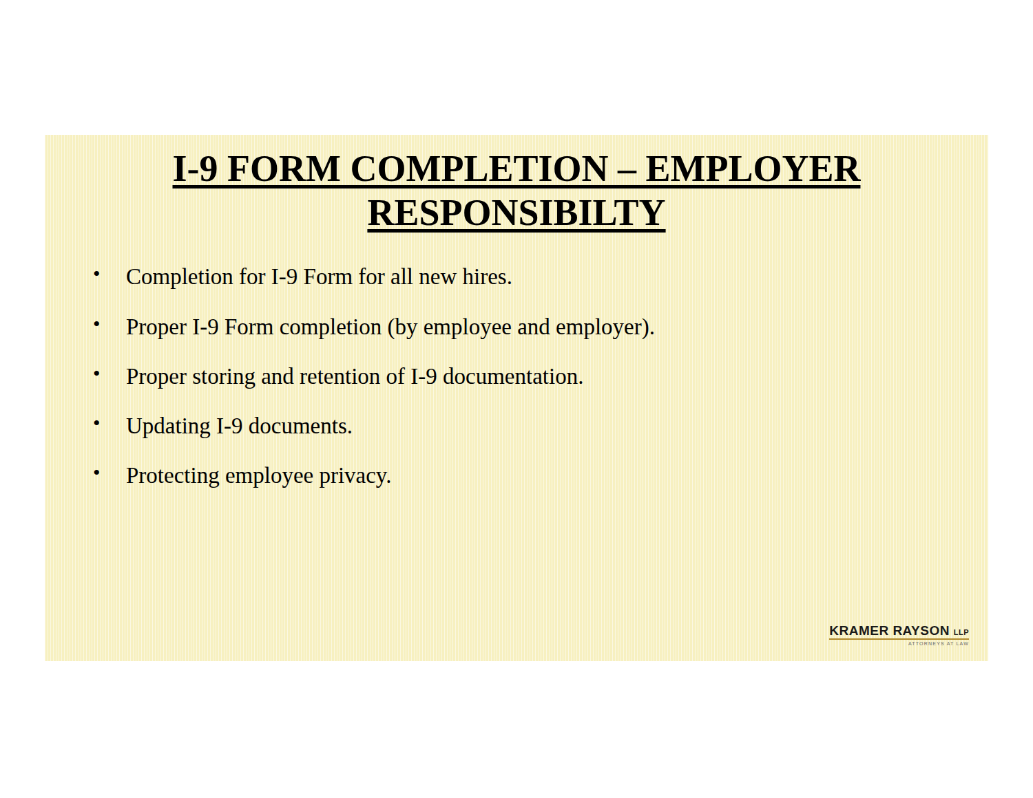I-9 FORM COMPLETION – EMPLOYER RESPONSIBILTY
Completion for I-9 Form for all new hires.
Proper I-9 Form completion (by employee and employer).
Proper storing and retention of I-9 documentation.
Updating I-9 documents.
Protecting employee privacy.
KRAMER RAYSON LLP
ATTORNEYS AT LAW